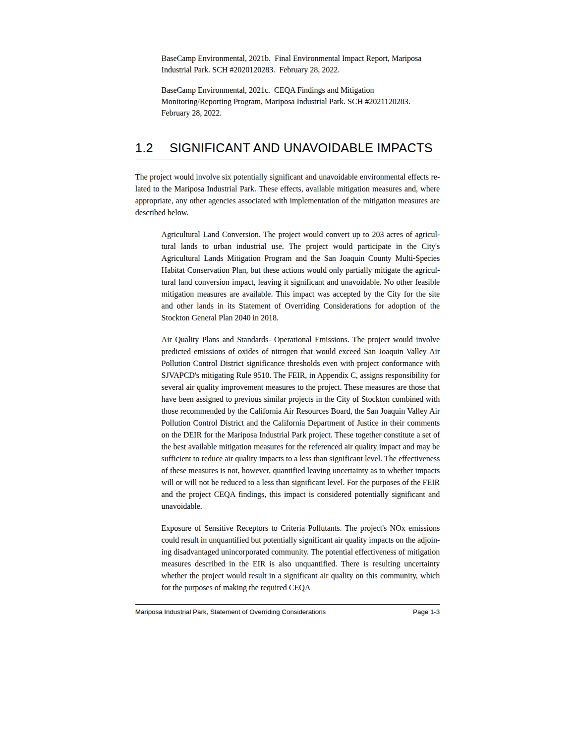BaseCamp Environmental, 2021b. Final Environmental Impact Report, Mariposa Industrial Park. SCH #2020120283. February 28, 2022.
BaseCamp Environmental, 2021c. CEQA Findings and Mitigation Monitoring/Reporting Program, Mariposa Industrial Park. SCH #2021120283. February 28, 2022.
1.2 SIGNIFICANT AND UNAVOIDABLE IMPACTS
The project would involve six potentially significant and unavoidable environmental effects related to the Mariposa Industrial Park. These effects, available mitigation measures and, where appropriate, any other agencies associated with implementation of the mitigation measures are described below.
Agricultural Land Conversion. The project would convert up to 203 acres of agricultural lands to urban industrial use. The project would participate in the City's Agricultural Lands Mitigation Program and the San Joaquin County Multi-Species Habitat Conservation Plan, but these actions would only partially mitigate the agricultural land conversion impact, leaving it significant and unavoidable. No other feasible mitigation measures are available. This impact was accepted by the City for the site and other lands in its Statement of Overriding Considerations for adoption of the Stockton General Plan 2040 in 2018.
Air Quality Plans and Standards- Operational Emissions. The project would involve predicted emissions of oxides of nitrogen that would exceed San Joaquin Valley Air Pollution Control District significance thresholds even with project conformance with SJVAPCD's mitigating Rule 9510. The FEIR, in Appendix C, assigns responsibility for several air quality improvement measures to the project. These measures are those that have been assigned to previous similar projects in the City of Stockton combined with those recommended by the California Air Resources Board, the San Joaquin Valley Air Pollution Control District and the California Department of Justice in their comments on the DEIR for the Mariposa Industrial Park project. These together constitute a set of the best available mitigation measures for the referenced air quality impact and may be sufficient to reduce air quality impacts to a less than significant level. The effectiveness of these measures is not, however, quantified leaving uncertainty as to whether impacts will or will not be reduced to a less than significant level. For the purposes of the FEIR and the project CEQA findings, this impact is considered potentially significant and unavoidable.
Exposure of Sensitive Receptors to Criteria Pollutants. The project's NOx emissions could result in unquantified but potentially significant air quality impacts on the adjoining disadvantaged unincorporated community. The potential effectiveness of mitigation measures described in the EIR is also unquantified. There is resulting uncertainty whether the project would result in a significant air quality on this community, which for the purposes of making the required CEQA
Mariposa Industrial Park, Statement of Overriding Considerations Page 1-3